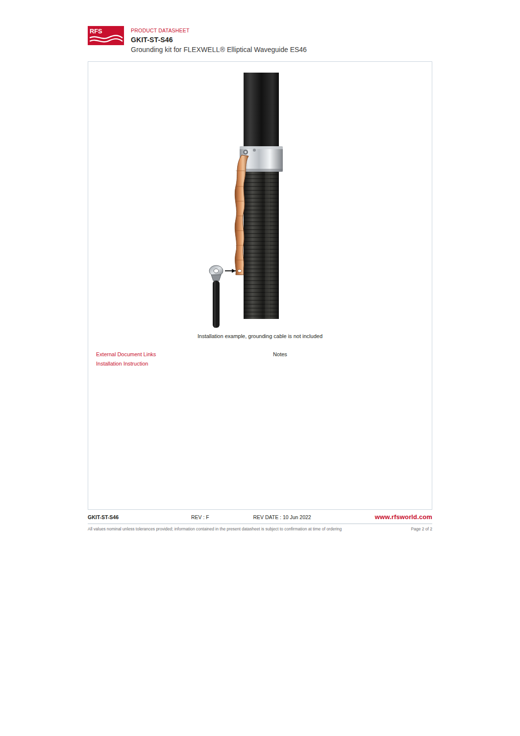RFS
PRODUCT DATASHEET
GKIT-ST-S46
Grounding kit for FLEXWELL® Elliptical Waveguide ES46
Installation example, grounding cable is not included
External Document Links
Installation Instruction
Notes
GKIT-ST-S46 REV : F REV DATE : 10 Jun 2022 www.rfsworld.com
All values nominal unless tolerances provided; information contained in the present datasheet is subject to confirmation at time of ordering
Page 2 of 2